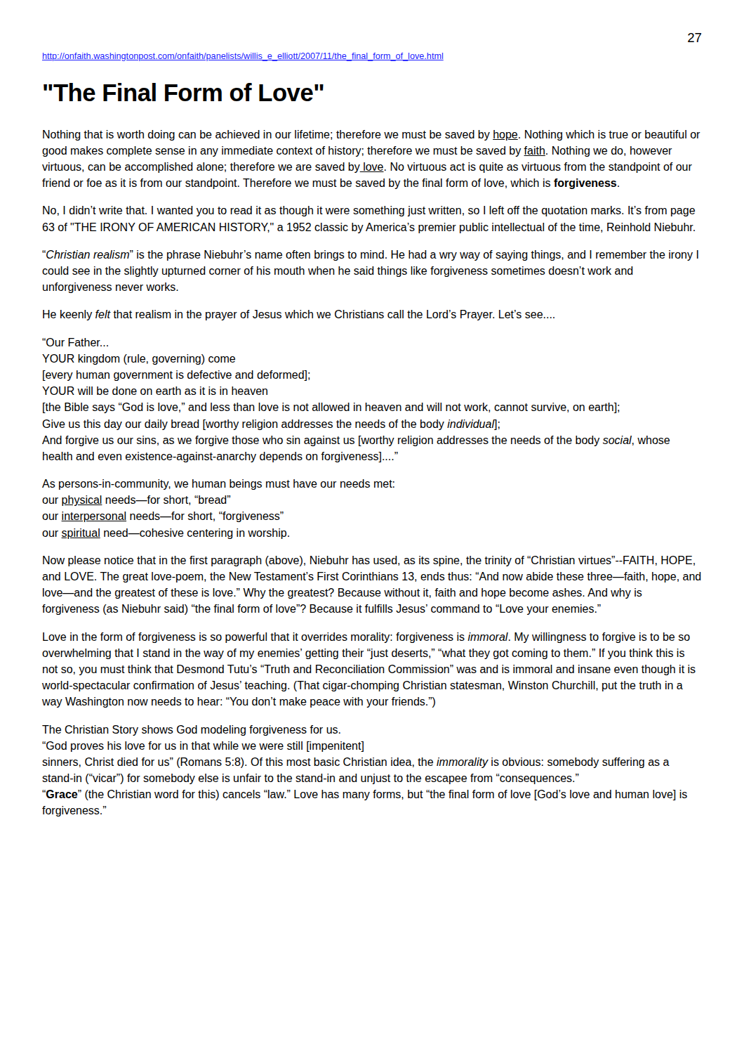27
http://onfaith.washingtonpost.com/onfaith/panelists/willis_e_elliott/2007/11/the_final_form_of_love.html
"The Final Form of Love"
Nothing that is worth doing can be achieved in our lifetime; therefore we must be saved by hope. Nothing which is true or beautiful or good makes complete sense in any immediate context of history; therefore we must be saved by faith. Nothing we do, however virtuous, can be accomplished alone; therefore we are saved by love. No virtuous act is quite as virtuous from the standpoint of our friend or foe as it is from our standpoint. Therefore we must be saved by the final form of love, which is forgiveness.
No, I didn’t write that. I wanted you to read it as though it were something just written, so I left off the quotation marks. It’s from page 63 of "THE IRONY OF AMERICAN HISTORY," a 1952 classic by America’s premier public intellectual of the time, Reinhold Niebuhr.
“Christian realism” is the phrase Niebuhr’s name often brings to mind. He had a wry way of saying things, and I remember the irony I could see in the slightly upturned corner of his mouth when he said things like forgiveness sometimes doesn’t work and unforgiveness never works.
He keenly felt that realism in the prayer of Jesus which we Christians call the Lord’s Prayer. Let’s see....
“Our Father... YOUR kingdom (rule, governing) come [every human government is defective and deformed]; YOUR will be done on earth as it is in heaven [the Bible says “God is love,” and less than love is not allowed in heaven and will not work, cannot survive, on earth]; Give us this day our daily bread [worthy religion addresses the needs of the body individual]; And forgive us our sins, as we forgive those who sin against us [worthy religion addresses the needs of the body social, whose health and even existence-against-anarchy depends on forgiveness]....”
As persons-in-community, we human beings must have our needs met: our physical needs—for short, “bread” our interpersonal needs—for short, “forgiveness” our spiritual need—cohesive centering in worship.
Now please notice that in the first paragraph (above), Niebuhr has used, as its spine, the trinity of “Christian virtues”--FAITH, HOPE, and LOVE. The great love-poem, the New Testament’s First Corinthians 13, ends thus: “And now abide these three—faith, hope, and love—and the greatest of these is love.” Why the greatest? Because without it, faith and hope become ashes. And why is forgiveness (as Niebuhr said) “the final form of love”? Because it fulfills Jesus’ command to “Love your enemies.”
Love in the form of forgiveness is so powerful that it overrides morality: forgiveness is immoral. My willingness to forgive is to be so overwhelming that I stand in the way of my enemies’ getting their “just deserts,” “what they got coming to them.” If you think this is not so, you must think that Desmond Tutu’s “Truth and Reconciliation Commission” was and is immoral and insane even though it is world-spectacular confirmation of Jesus’ teaching. (That cigar-chomping Christian statesman, Winston Churchill, put the truth in a way Washington now needs to hear: “You don’t make peace with your friends.”)
The Christian Story shows God modeling forgiveness for us. “God proves his love for us in that while we were still [impenitent] sinners, Christ died for us” (Romans 5:8). Of this most basic Christian idea, the immorality is obvious: somebody suffering as a stand-in (“vicar”) for somebody else is unfair to the stand-in and unjust to the escapee from “consequences.” “Grace” (the Christian word for this) cancels “law.” Love has many forms, but “the final form of love [God’s love and human love] is forgiveness.”